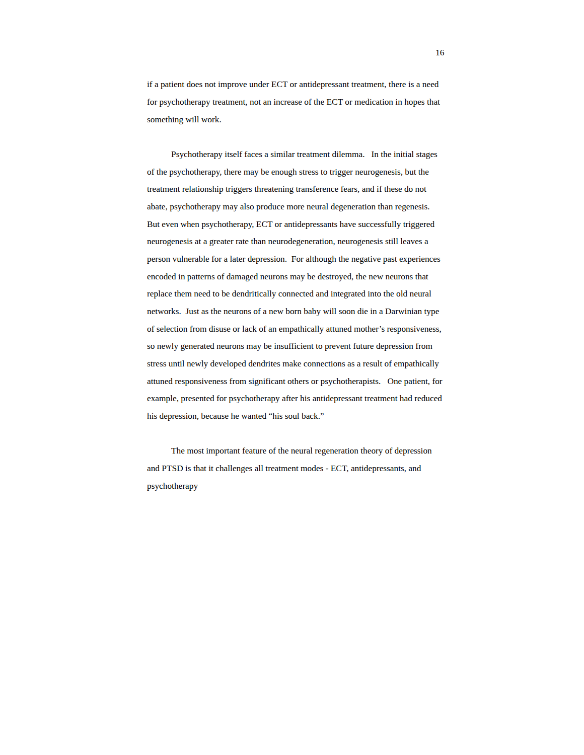16
if a patient does not improve under ECT or antidepressant treatment, there is a need for psychotherapy treatment, not an increase of the ECT or medication in hopes that something will work.
Psychotherapy itself faces a similar treatment dilemma. In the initial stages of the psychotherapy, there may be enough stress to trigger neurogenesis, but the treatment relationship triggers threatening transference fears, and if these do not abate, psychotherapy may also produce more neural degeneration than regenesis. But even when psychotherapy, ECT or antidepressants have successfully triggered neurogenesis at a greater rate than neurodegeneration, neurogenesis still leaves a person vulnerable for a later depression. For although the negative past experiences encoded in patterns of damaged neurons may be destroyed, the new neurons that replace them need to be dendritically connected and integrated into the old neural networks. Just as the neurons of a new born baby will soon die in a Darwinian type of selection from disuse or lack of an empathically attuned mother’s responsiveness, so newly generated neurons may be insufficient to prevent future depression from stress until newly developed dendrites make connections as a result of empathically attuned responsiveness from significant others or psychotherapists. One patient, for example, presented for psychotherapy after his antidepressant treatment had reduced his depression, because he wanted “his soul back.”
The most important feature of the neural regeneration theory of depression and PTSD is that it challenges all treatment modes - ECT, antidepressants, and psychotherapy